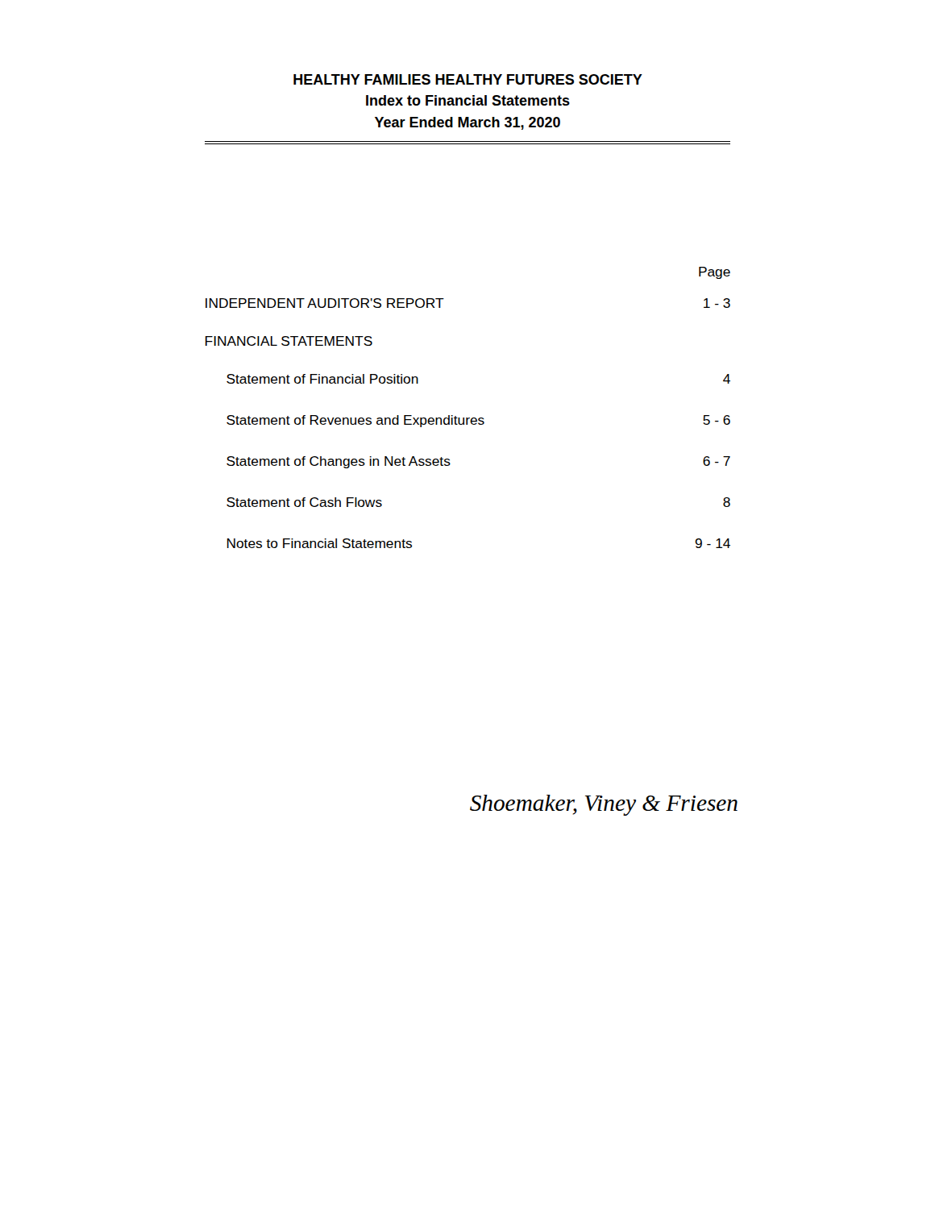HEALTHY FAMILIES HEALTHY FUTURES SOCIETY
Index to Financial Statements
Year Ended March 31, 2020
| | Page |
| INDEPENDENT AUDITOR'S REPORT | 1 - 3 |
| FINANCIAL STATEMENTS | |
| Statement of Financial Position | 4 |
| Statement of Revenues and Expenditures | 5 - 6 |
| Statement of Changes in Net Assets | 6 - 7 |
| Statement of Cash Flows | 8 |
| Notes to Financial Statements | 9 - 14 |
Shoemaker, Viney & Friesen